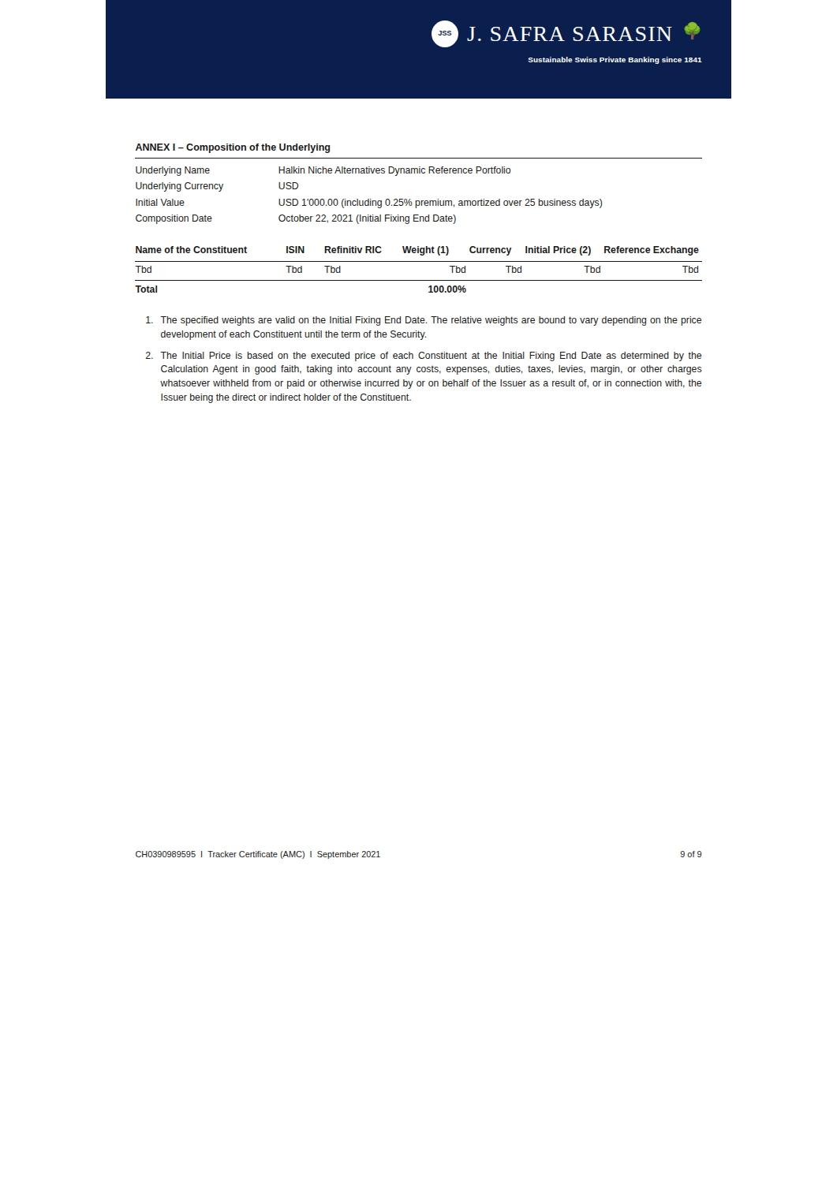JSS
J. SAFRA SARASIN
🌳
Sustainable Swiss Private Banking since 1841
ANNEX I – Composition of the Underlying
| Underlying Name | Halkin Niche Alternatives Dynamic Reference Portfolio |
| Underlying Currency | USD |
| Initial Value | USD 1'000.00 (including 0.25% premium, amortized over 25 business days) |
| Composition Date | October 22, 2021 (Initial Fixing End Date) |
| Name of the Constituent | ISIN | Refinitiv RIC | Weight (1) | Currency | Initial Price (2) | Reference Exchange |
| --- | --- | --- | --- | --- | --- | --- |
| Tbd | Tbd | Tbd | Tbd | Tbd | Tbd | Tbd |
| Total | | | 100.00% | | | |
The specified weights are valid on the Initial Fixing End Date. The relative weights are bound to vary depending on the price development of each Constituent until the term of the Security.
The Initial Price is based on the executed price of each Constituent at the Initial Fixing End Date as determined by the Calculation Agent in good faith, taking into account any costs, expenses, duties, taxes, levies, margin, or other charges whatsoever withheld from or paid or otherwise incurred by or on behalf of the Issuer as a result of, or in connection with, the Issuer being the direct or indirect holder of the Constituent.
CH0390989595 I Tracker Certificate (AMC) I September 2021
9 of 9